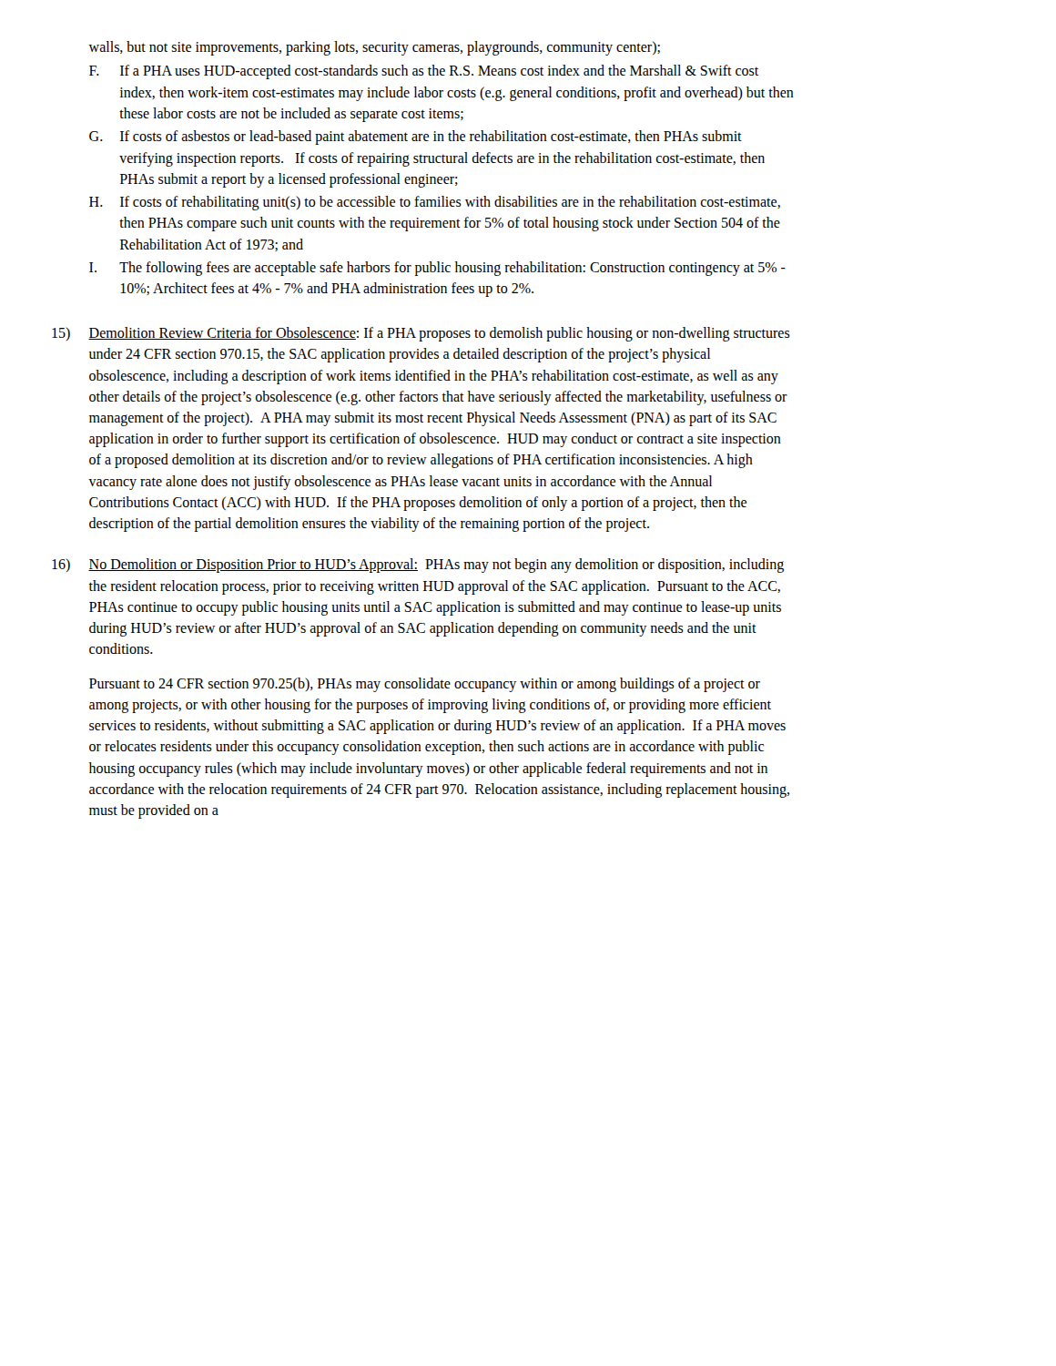walls, but not site improvements, parking lots, security cameras, playgrounds, community center);
F. If a PHA uses HUD-accepted cost-standards such as the R.S. Means cost index and the Marshall & Swift cost index, then work-item cost-estimates may include labor costs (e.g. general conditions, profit and overhead) but then these labor costs are not be included as separate cost items;
G. If costs of asbestos or lead-based paint abatement are in the rehabilitation cost-estimate, then PHAs submit verifying inspection reports. If costs of repairing structural defects are in the rehabilitation cost-estimate, then PHAs submit a report by a licensed professional engineer;
H. If costs of rehabilitating unit(s) to be accessible to families with disabilities are in the rehabilitation cost-estimate, then PHAs compare such unit counts with the requirement for 5% of total housing stock under Section 504 of the Rehabilitation Act of 1973; and
I. The following fees are acceptable safe harbors for public housing rehabilitation: Construction contingency at 5% - 10%; Architect fees at 4% - 7% and PHA administration fees up to 2%.
15) Demolition Review Criteria for Obsolescence: If a PHA proposes to demolish public housing or non-dwelling structures under 24 CFR section 970.15, the SAC application provides a detailed description of the project’s physical obsolescence, including a description of work items identified in the PHA’s rehabilitation cost-estimate, as well as any other details of the project’s obsolescence (e.g. other factors that have seriously affected the marketability, usefulness or management of the project). A PHA may submit its most recent Physical Needs Assessment (PNA) as part of its SAC application in order to further support its certification of obsolescence. HUD may conduct or contract a site inspection of a proposed demolition at its discretion and/or to review allegations of PHA certification inconsistencies. A high vacancy rate alone does not justify obsolescence as PHAs lease vacant units in accordance with the Annual Contributions Contact (ACC) with HUD. If the PHA proposes demolition of only a portion of a project, then the description of the partial demolition ensures the viability of the remaining portion of the project.
16) No Demolition or Disposition Prior to HUD’s Approval: PHAs may not begin any demolition or disposition, including the resident relocation process, prior to receiving written HUD approval of the SAC application. Pursuant to the ACC, PHAs continue to occupy public housing units until a SAC application is submitted and may continue to lease-up units during HUD’s review or after HUD’s approval of an SAC application depending on community needs and the unit conditions.
Pursuant to 24 CFR section 970.25(b), PHAs may consolidate occupancy within or among buildings of a project or among projects, or with other housing for the purposes of improving living conditions of, or providing more efficient services to residents, without submitting a SAC application or during HUD’s review of an application. If a PHA moves or relocates residents under this occupancy consolidation exception, then such actions are in accordance with public housing occupancy rules (which may include involuntary moves) or other applicable federal requirements and not in accordance with the relocation requirements of 24 CFR part 970. Relocation assistance, including replacement housing, must be provided on a